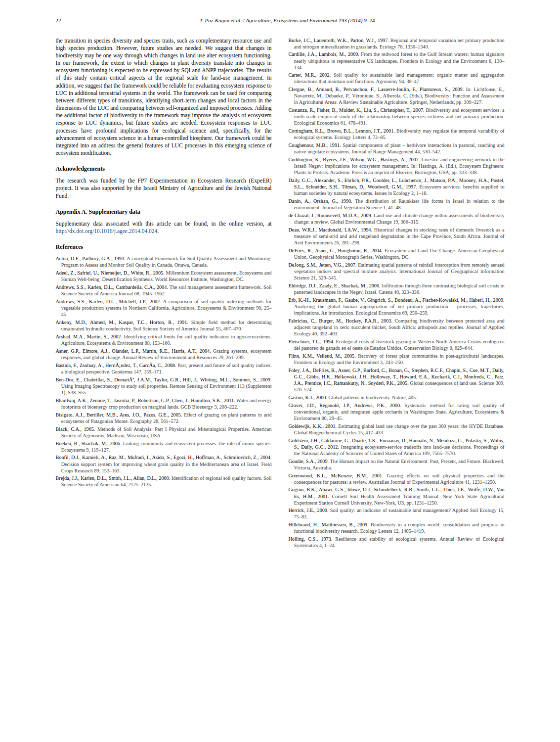22
T. Paz-Kagan et al. / Agriculture, Ecosystems and Environment 193 (2014) 9–24
the transition in species diversity and species traits, such as complementary resource use and high species production. However, future studies are needed. We suggest that changes in biodiversity may be one way through which changes in land use alter ecosystem functioning. In our framework, the extent to which changes in plant diversity translate into changes in ecosystem functioning is expected to be expressed by SQI and ANPP trajectories. The results of this study contain critical aspects at the regional scale for land-use management. In addition, we suggest that the framework could be reliable for evaluating ecosystem response to LUC in additional terrestrial systems in the world. The framework can be used for comparing between different types of transitions, identifying short-term changes and local factors in the dimensions of the LUC and comparing between self-organized and imposed processes. Adding the additional factor of biodiversity to the framework may improve the analysis of ecosystem response to LUC dynamics, but future studies are needed. Ecosystem responses to LUC processes have profound implications for ecological science and, specifically, for the advancement of ecosystem science in a human-controlled biosphere. Our framework could be integrated into an address the general features of LUC processes in this emerging science of ecosystem modification.
Acknowledgements
The research was funded by the FP7 Experimentation in Ecosystem Research (ExpeER) project. It was also supported by the Israeli Ministry of Agriculture and the Jewish National Fund.
Appendix A. Supplementary data
Supplementary data associated with this article can be found, in the online version, at http://dx.doi.org/10.1016/j.agee.2014.04.024.
References
Acton, D.F., Padbury, G.A., 1993. A conceptual Framework for Soil Quality Assessment and Monitoring. Program to Assess and Monitor Soil Quality in Canada, Ottawa, Canada.
Adeel, Z., Safriel, U., Niemeijer, D., White, R., 2005. Millennium Ecosystem assessment, Ecosystems and Human Well-being: Desertification Synthesis. World Resources Institute, Washington, DC.
Andrews, S.S., Karlen, D.L., Cambardella, C.A., 2004. The soil management assessment framework. Soil Science Society of America Journal 68, 1945–1962.
Andrews, S.S., Karlen, D.L., Mitchell, J.P., 2002. A comparison of soil quality indexing methods for vegetable production systems in Northern California. Agriculture, Ecosystems & Environment 90, 25–45.
Ankeny, M.D., Ahmed, M., Kaspar, T.C., Horton, R., 1991. Simple field method for determining unsaturated hydraulic conductivity. Soil Science Society of America Journal 55, 467–470.
Arshad, M.A., Martin, S., 2002. Identifying critical limits for soil quality indicators in agro-ecosystems. Agriculture, Ecosystems & Environment 88, 153–160.
Asner, G.P., Elmore, A.J., Olander, L.P., Martin, R.E., Harris, A.T., 2004. Grazing systems, ecosystem responses, and global change. Annual Review of Environment and Resources 29, 261–299.
Bastida, F., Zsolnay, A., HernÃ¡ndez, T., GarcÃ­a, C., 2008. Past, present and future of soil quality indices: a biological perspective. Geoderma 147, 159–171.
Ben-Dor, E., Chabrillat, S., DemattÃª, J.A.M., Taylor, G.R., Hill, J., Whiting, M.L., Sommer, S., 2009. Using Imaging Spectroscopy to study soil properties. Remote Sensing of Environment 113 (Supplement 1), S38–S55.
Bhardwaj, A.K., Zenone, T., Jasrotia, P., Robertson, G.P., Chen, J., Hamilton, S.K., 2011. Water and energy footprints of bioenergy crop production on marginal lands. GCB Bioenergy 3, 208–222.
Bisigato, A.J., Bertiller, M.B., Ares, J.O., Pazos, G.E., 2005. Effect of grazing on plant patterns in arid ecosystems of Patagonian Monte. Ecography 28, 561–572.
Black, C.A., 1965. Methods of Soil Analysis: Part I Physical and Mineralogical Properties. American Society of Agronomy, Madison, Wisconsin, USA.
Boeken, B., Shachak, M., 2006. Linking community and ecosystem processes: the role of minor species. Ecosystems 9, 119–127.
Bonfil, D.J., Karnieli, A., Raz, M., Mufradi, I., Asido, S., Egozi, H., Hoffman, A., Schmilovitch, Z., 2004. Decision support system for improving wheat grain quality in the Mediterranean area of Israel. Field Crops Research 89, 153–163.
Brejda, J.J., Karlen, D.L., Smith, J.L., Allan, D.L., 2000. Identification of regional soil quality factors. Soil Science Society of American 64, 2125–2135.
Burke, I.C., Lauenroth, W.K., Parton, W.J., 1997. Regional and temporal variation net primary production and nitrogen mineralization in grasslands. Ecology 78, 1330–1340.
Cardille, J.A., Lambois, M., 2009. From the redwood forest to the Gulf Stream waters: human signature nearly ubiquitous in representative US landscapes. Frontiers in Ecology and the Environment 8, 130–134.
Carter, M.R., 2002. Soil quality for sustainable land management: organic matter and aggregation interactions that maintain soil functions. Agronomy 94, 38–47.
Clergue, B., Amiaud, B., Pervanchon, F., Lasserre-Joulin, F., Plantureux, S., 2009. In: Lichtfouse, E., Navarrete, M., Debaeke, P., Véronique, S., Alberola, C. (Eds.), Biodiversity: Function and Assessment in Agricultural Areas: A Review Sustainable Agriculture. Springer, Netherlands, pp. 309–327.
Costanza, R., Fisher, B., Mulder, K., Liu, S., Christopher, T., 2007. Biodiversity and ecosystem services: a multi-scale empirical study of the relationship between species richness and net primary production. Ecological Economics 61, 478–491.
Cottingham, K.L., Brown, B.L., Lennon, J.T., 2001. Biodiversity may regulate the temporal variability of ecological systems. Ecology Letters 4, 72–85.
Coughenour, M.B., 1991. Spatial components of plant – herbivore interactions in pastoral, ranching and native ungulate ecosystems. Journal of Range Management 44, 530–542.
Cuddington, K., Byeres, J.E., Wilson, W.G., Hastings, A., 2007. Livestoc and engineering network in the Israeli Negev: implications for ecosystem management. In: Hastings, A. (Ed.), Ecosystem Engineers: Plants to Protists. Academic Press is an imprint of Elsevier, Burlington, USA, pp. 323–338.
Daily, G.C., Alexander, S., Ehrlich, P.R., Goulder, L., Lubchenco, J., Matson, P.A., Mooney, H.A., Postel, S.L., Schneider, S.H., Tilman, D., Woodwell, G.M., 1997. Ecosystem services: benefits supplied to human societies by natural ecosystems. Issues in Ecology 2, 1–18.
Danin, A., Orshan, G., 1990. The distribution of Raunkiaer life forms in Israel in relation to the environment. Journal of Vegetation Science 1, 41–48.
de Chazal, J., Rounsevell, M.D.A., 2009. Land-use and climate change within assessments of biodiversity change: a review. Global Environmental Change 19, 306–315.
Dean, W.R.J., Macdonald, I.A.W., 1994. Historical changes in stocking rates of domestic livestock as a measure of semi-arid and arid rangeland degradation in the Cape Province, South Africa. Journal of Arid Environments 26, 281–298.
DeFries, R., Asner, G., Houghoton, R., 2004. Ecosystem and Land Use Change. American Geophysical Union, Geophysical Monograph Series, Washington, DC.
DeJong, S.M., Jetten, V.G., 2007. Estimating spatial patterns of rainfall interception from remotely sensed vegetation indices and spectral mixture analysis. International Journal of Geographical Information Science 21, 529–545.
Eldridge, D.J., Zaady, E., Shachak, M., 2000. Infiltration through three contrasting biological soil crusts in patterned landscapes in the Negev, Israel. Catena 40, 323–336.
Erb, K.-H., Krausmann, F., Gaube, V., Gingrich, S., Bondeau, A., Fischer-Kowalski, M., Haberl, H., 2009. Analyzing the global human appropriation of net primary production – processes, trajectories, implications. An introduction. Ecological Economics 69, 250–259.
Fabricius, C., Burger, M., Hockey, P.A.R., 2003. Comparing biodiversity between protected area and adjacent rangeland in xeric succulent thicket, South Africa: arthopods and reptiles. Journal of Applied Ecology 40, 392–403.
Fleischner, T.L., 1994. Ecological costs of livestock grazing in Western North America Costos ecológicos del pastoreo de ganado en el oeste de Estados Unidos. Conservation Biology 8, 629–644.
Flinn, K.M., Vellend, M., 2005. Recovery of forest plant communities in post-agricultural landscapes. Frontiers in Ecology and the Environment 3, 243–250.
Foley, J.A., DeFries, R., Asner, G.P., Barford, C., Bonan, G., Stephen, R.C.F., Chapin, S., Coe, M.T., Daily, G.C., Gibbs, H.K., Helkowski, J.H., Holloway, T., Howard, E.A., Kucharik, C.J., Monfreda, C., Patz, J.A., Prentice, I.C., Ramankutty, N., Snyderl, P.K., 2005. Global consequences of land use. Science 309, 570–574.
Gaston, K.J., 2000. Global patterns in biodiversity. Nature, 405.
Glover, J.D., Reganold, J.P., Andrews, P.K., 2000. Systematic method for rating soil quality of conventional, organic, and integrated apple orchards in Washington State. Agriculture, Ecosystems & Environment 80, 29–45.
Goldewijk, K.K., 2001. Estimating global land use change over the past 300 years: the HYDE Database. Global Biogeochemical Cycles 15, 417–433.
Goldstein, J.H., Caldarone, G., Duarte, T.K., Ennaanay, D., Hannahs, N., Mendoza, G., Polasky, S., Wolny, S., Daily, G.C., 2012. Integrating ecosystem-service tradeoffs into land-use decisions. Proceedings of the National Academy of Sciences of United States of America 109, 7565–7570.
Goudie, S.A., 2009. The Human Impact on the Natural Environment: Past, Present, and Future. Blackwell, Victoria, Australia.
Greenwood, K.L., McKenzie, B.M., 2001. Grazing effects on soil physical properties and the consequences for pastures: a review. Australian Journal of Experimental Agriculture 41, 1231–1250.
Gugino, B.K., Abawi, G.S., Idowe, O.J., Schindelbeck, R.R., Smith, L.L., Thies, J.E., Wolfe, D.W., Van Es, H.M., 2001. Cornell Soil Health Assessment Training Manual. New York State Agricultural Experiment Station Cornell University, New-York, US, pp. 1231–1250.
Herrick, J.E., 2000. Soil quality: an indicator of sustainable land management? Applied Soil Ecology 15, 75–83.
Hillebrand, H., Matthiessen, B., 2009. Biodiversity in a complex world: consolidation and progress in functional biodiversity research. Ecology Letters 12, 1405–1419.
Holling, C.S., 1973. Resilience and stability of ecological systems. Annual Review of Ecological Systematics 4, 1–24.